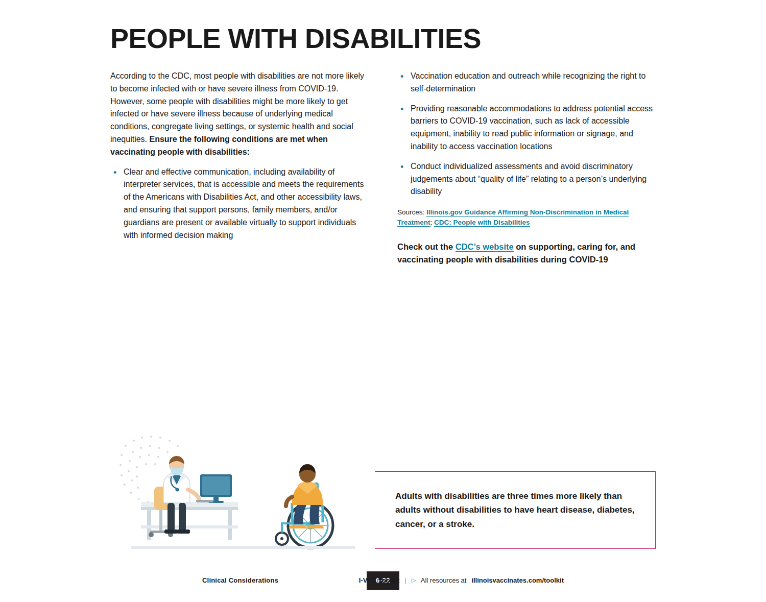People with Disabilities
According to the CDC, most people with disabilities are not more likely to become infected with or have severe illness from COVID-19. However, some people with disabilities might be more likely to get infected or have severe illness because of underlying medical conditions, congregate living settings, or systemic health and social inequities. Ensure the following conditions are met when vaccinating people with disabilities:
Clear and effective communication, including availability of interpreter services, that is accessible and meets the requirements of the Americans with Disabilities Act, and other accessibility laws, and ensuring that support persons, family members, and/or guardians are present or available virtually to support individuals with informed decision making
Vaccination education and outreach while recognizing the right to self-determination
Providing reasonable accommodations to address potential access barriers to COVID-19 vaccination, such as lack of accessible equipment, inability to read public information or signage, and inability to access vaccination locations
Conduct individualized assessments and avoid discriminatory judgements about “quality of life” relating to a person’s underlying disability
Sources: Illinois.gov Guidance Affirming Non-Discrimination in Medical Treatment; CDC: People with Disabilities
Check out the CDC’s website on supporting, caring for, and vaccinating people with disabilities during COVID-19
Adults with disabilities are three times more likely than adults without disabilities to have heart disease, diabetes, cancer, or a stroke.
Clinical Considerations 6-22 I-VAC Toolkit | ▷ All resources at illinoisvaccinates.com/toolkit